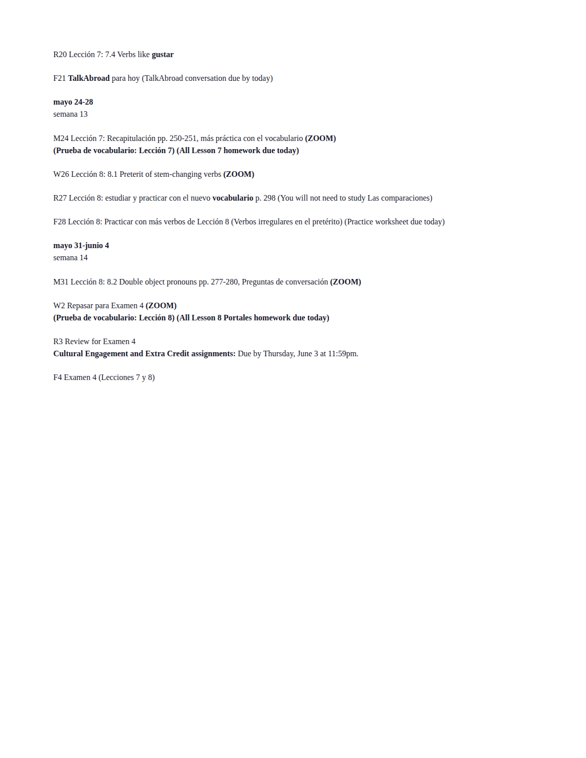R20 Lección 7: 7.4 Verbs like gustar
F21 TalkAbroad para hoy (TalkAbroad conversation due by today)
mayo 24-28
semana 13
M24 Lección 7: Recapitulación pp. 250-251, más práctica con el vocabulario (ZOOM)
(Prueba de vocabulario: Lección 7) (All Lesson 7 homework due today)
W26 Lección 8: 8.1 Preterit of stem-changing verbs (ZOOM)
R27 Lección 8: estudiar y practicar con el nuevo vocabulario p. 298 (You will not need to study Las comparaciones)
F28 Lección 8: Practicar con más verbos de Lección 8 (Verbos irregulares en el pretérito) (Practice worksheet due today)
mayo 31-junio 4
semana 14
M31 Lección 8: 8.2 Double object pronouns pp. 277-280, Preguntas de conversación (ZOOM)
W2 Repasar para Examen 4 (ZOOM)
(Prueba de vocabulario: Lección 8) (All Lesson 8 Portales homework due today)
R3 Review for Examen 4
Cultural Engagement and Extra Credit assignments: Due by Thursday, June 3 at 11:59pm.
F4 Examen 4 (Lecciones 7 y 8)